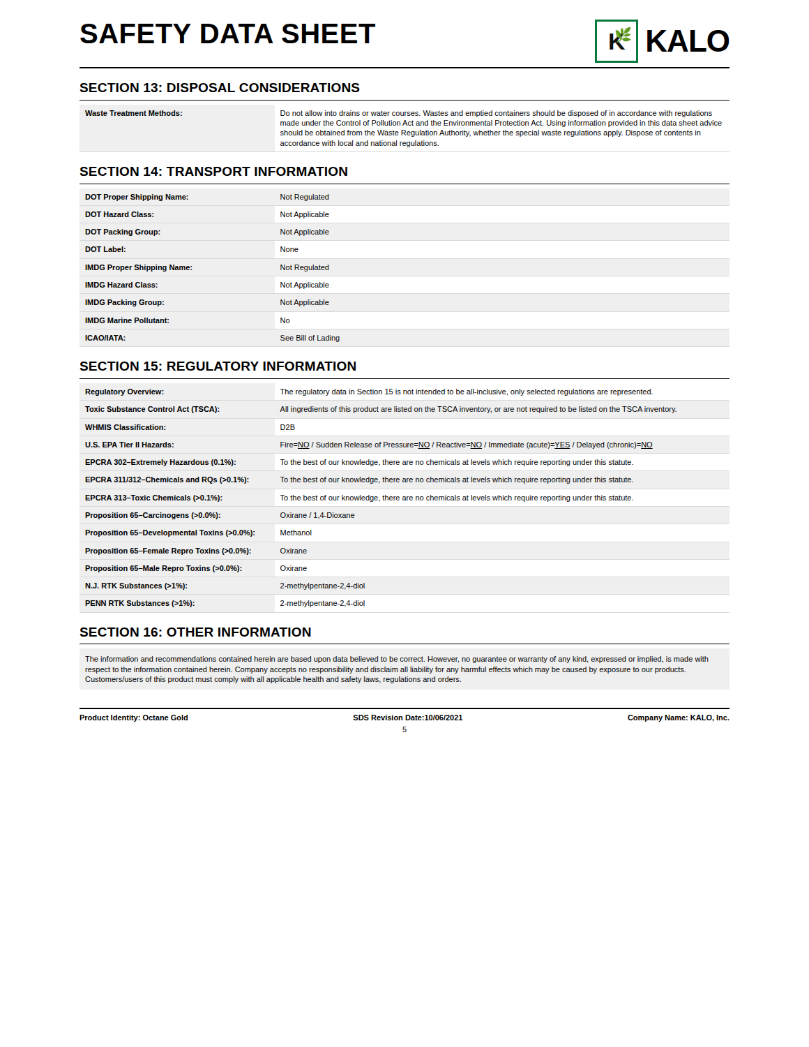SAFETY DATA SHEET
K🌿
KALO
SECTION 13: DISPOSAL CONSIDERATIONS
| Waste Treatment Methods: | Do not allow into drains or water courses. Wastes and emptied containers should be disposed of in accordance with regulations made under the Control of Pollution Act and the Environmental Protection Act. Using information provided in this data sheet advice should be obtained from the Waste Regulation Authority, whether the special waste regulations apply. Dispose of contents in accordance with local and national regulations. |
SECTION 14: TRANSPORT INFORMATION
| DOT Proper Shipping Name: | Not Regulated |
| DOT Hazard Class: | Not Applicable |
| DOT Packing Group: | Not Applicable |
| DOT Label: | None |
| IMDG Proper Shipping Name: | Not Regulated |
| IMDG Hazard Class: | Not Applicable |
| IMDG Packing Group: | Not Applicable |
| IMDG Marine Pollutant: | No |
| ICAO/IATA: | See Bill of Lading |
SECTION 15: REGULATORY INFORMATION
| Regulatory Overview: | The regulatory data in Section 15 is not intended to be all-inclusive, only selected regulations are represented. |
| Toxic Substance Control Act (TSCA): | All ingredients of this product are listed on the TSCA inventory, or are not required to be listed on the TSCA inventory. |
| WHMIS Classification: | D2B |
| U.S. EPA Tier II Hazards: | Fire= NO / Sudden Release of Pressure= NO / Reactive= NO / Immediate (acute)= YES / Delayed (chronic)= NO |
| EPCRA 302–Extremely Hazardous (0.1%): | To the best of our knowledge, there are no chemicals at levels which require reporting under this statute. |
| EPCRA 311/312–Chemicals and RQs (>0.1%): | To the best of our knowledge, there are no chemicals at levels which require reporting under this statute. |
| EPCRA 313–Toxic Chemicals (>0.1%): | To the best of our knowledge, there are no chemicals at levels which require reporting under this statute. |
| Proposition 65–Carcinogens (>0.0%): | Oxirane / 1,4-Dioxane |
| Proposition 65–Developmental Toxins (>0.0%): | Methanol |
| Proposition 65–Female Repro Toxins (>0.0%): | Oxirane |
| Proposition 65–Male Repro Toxins (>0.0%): | Oxirane |
| N.J. RTK Substances (>1%): | 2-methylpentane-2,4-diol |
| PENN RTK Substances (>1%): | 2-methylpentane-2,4-diol |
SECTION 16: OTHER INFORMATION
The information and recommendations contained herein are based upon data believed to be correct. However, no guarantee or warranty of any kind, expressed or implied, is made with respect to the information contained herein. Company accepts no responsibility and disclaim all liability for any harmful effects which may be caused by exposure to our products. Customers/users of this product must comply with all applicable health and safety laws, regulations and orders.
Product Identity: Octane Gold SDS Revision Date:10/06/2021 Company Name: KALO, Inc.
5